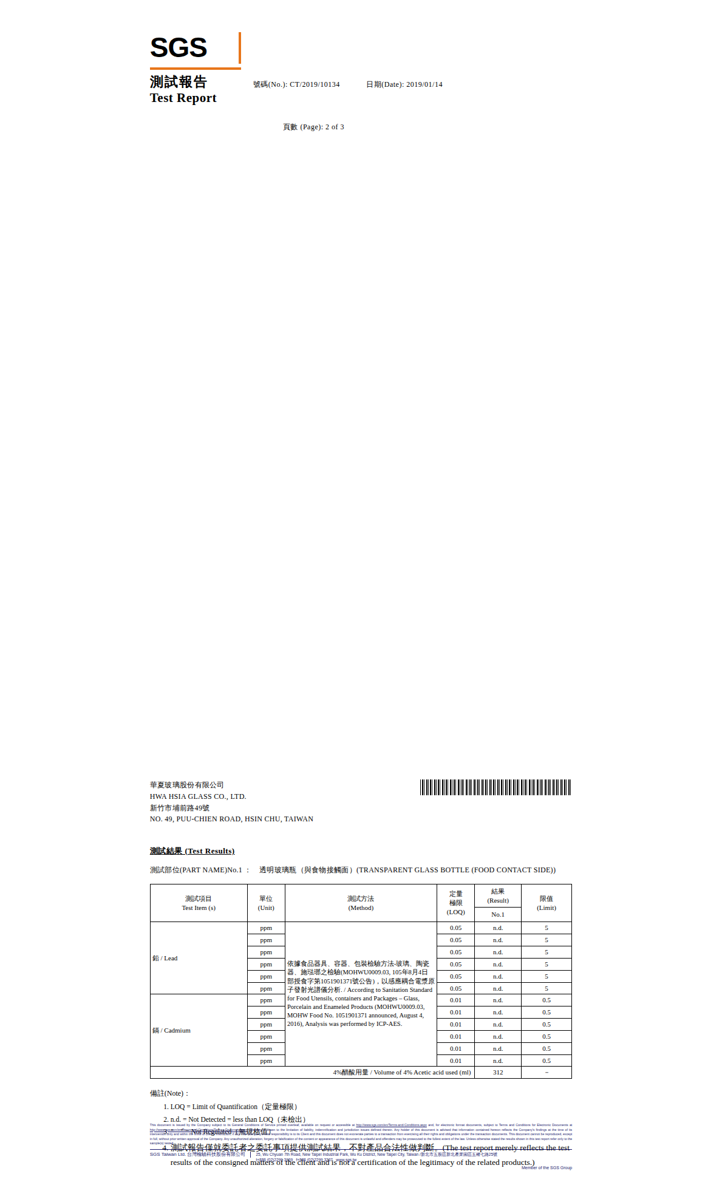SGS
測試報告
Test Report
號碼(No.): CT/2019/10134 日期(Date): 2019/01/14 頁數 (Page): 2 of 3
華夏玻璃股份有限公司
HWA HSIA GLASS CO., LTD.
新竹市埔前路49號
NO. 49, PUU-CHIEN ROAD, HSIN CHU, TAIWAN
測試結果 (Test Results)
測試部位(PART NAME)No.1 ：　透明玻璃瓶（與食物接觸面）(TRANSPARENT GLASS BOTTLE (FOOD CONTACT SIDE))
| 測試項目 Test Item (s) | 單位 (Unit) | 測試方法 (Method) | 定量 極限 (LOQ) | 結果 (Result) | 限值 (Limit) |
| --- | --- | --- | --- | --- | --- |
| No.1 |
| 鉛 / Lead | ppm | 依據食品器具、容器、包裝檢驗方法-玻璃、陶瓷器、施琺瑯之檢驗(MOHWU0009.03, 105年8月4日部授食字第1051901371號公告)，以感應耦合電漿原子發射光譜儀分析. / According to Sanitation Standard for Food Utensils, containers and Packages – Glass, Porcelain and Enameled Products (MOHWU0009.03, MOHW Food No. 1051901371 announced, August 4, 2016), Analysis was performed by ICP-AES. | 0.05 | n.d. | 5 |
| ppm | 0.05 | n.d. | 5 |
| ppm | 0.05 | n.d. | 5 |
| ppm | 0.05 | n.d. | 5 |
| ppm | 0.05 | n.d. | 5 |
| ppm | 0.05 | n.d. | 5 |
| 鎘 / Cadmium | ppm | 0.01 | n.d. | 0.5 |
| ppm | 0.01 | n.d. | 0.5 |
| ppm | 0.01 | n.d. | 0.5 |
| ppm | 0.01 | n.d. | 0.5 |
| ppm | 0.01 | n.d. | 0.5 |
| ppm | 0.01 | n.d. | 0.5 |
| 4%醋酸用量 / Volume of 4% Acetic acid used (ml) | 312 | － |
備註(Note)：
LOQ = Limit of Quantification（定量極限）
n.d. = Not Detected = less than LOQ（未檢出）
"－" = Not Regulated（無規格值）
測試報告僅就委託者之委託事項提供測試結果，不對產品合法性做判斷。(The test report merely reflects the test results of the consigned matters of the client and is not a certification of the legitimacy of the related products.)
This document is issued by the Company subject to its General Conditions of Service printed overleaf, available on request or accessible at http://www.sgs.com/en/Terms-and-Conditions.aspx and, for electronic format documents, subject to Terms and Conditions for Electronic Documents at http://www.sgs.com/en/Terms-and-Conditions/Termse-Document.aspx. Attention is drawn to the limitation of liability, indemnification and jurisdiction issues defined therein. Any holder of this document is advised that information contained hereon reflects the Company's findings at the time of its intervention only and within the limits of client's instruction, if any. The Company's sole responsibility is to its Client and this document does not exonerate parties to a transaction from exercising all their rights and obligations under the transaction documents. This document cannot be reproduced, except in full, without prior written approval of the Company. Any unauthorized alteration, forgery or falsification of the content or appearance of this document is unlawful and offenders may be prosecuted to the fullest extent of the law. Unless otherwise stated the results shown in this test report refer only to the sample(s) tested.
SGS Taiwan Ltd. 台灣檢驗科技股份有限公司
25, Wu Chyuan 7th Road, New Taipei Industrial Park, Wu Ku District, New Taipei City, Taiwan /新北市五股區新北產業園區五權七路25號
t+886 (02)2299 3939 f+886 (02)2299 3237 www.sgs.tw
Member of the SGS Group